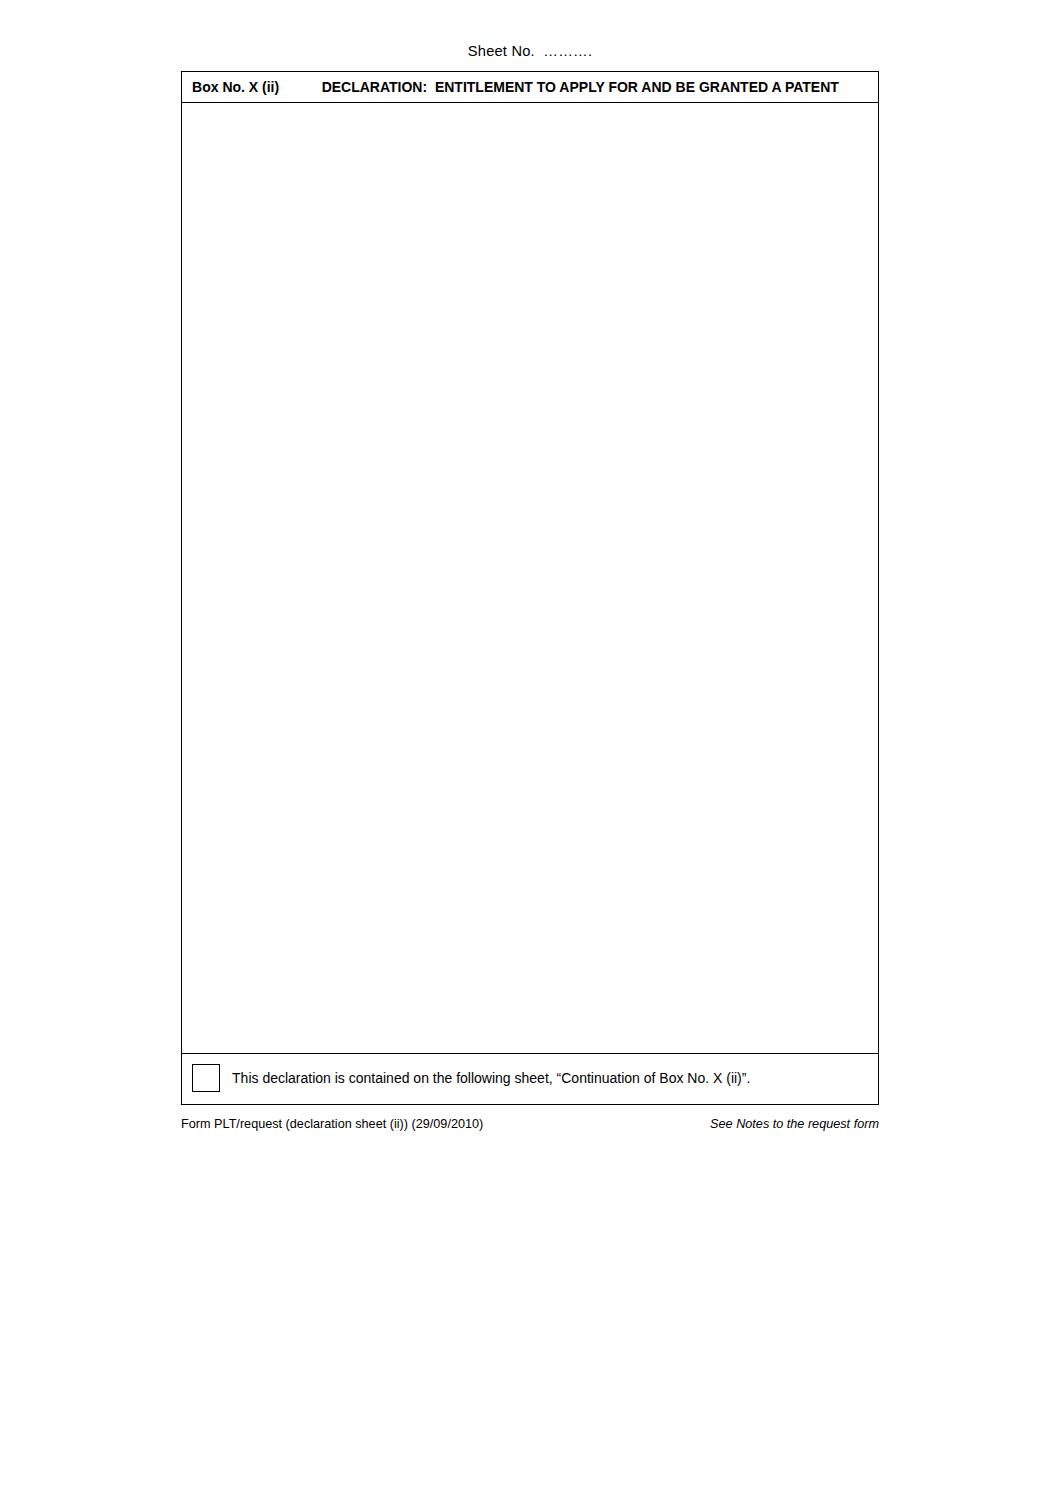Sheet No. ……….
Box No. X (ii) DECLARATION: ENTITLEMENT TO APPLY FOR AND BE GRANTED A PATENT
This declaration is contained on the following sheet, “Continuation of Box No. X (ii)”.
Form PLT/request (declaration sheet (ii)) (29/09/2010)
See Notes to the request form